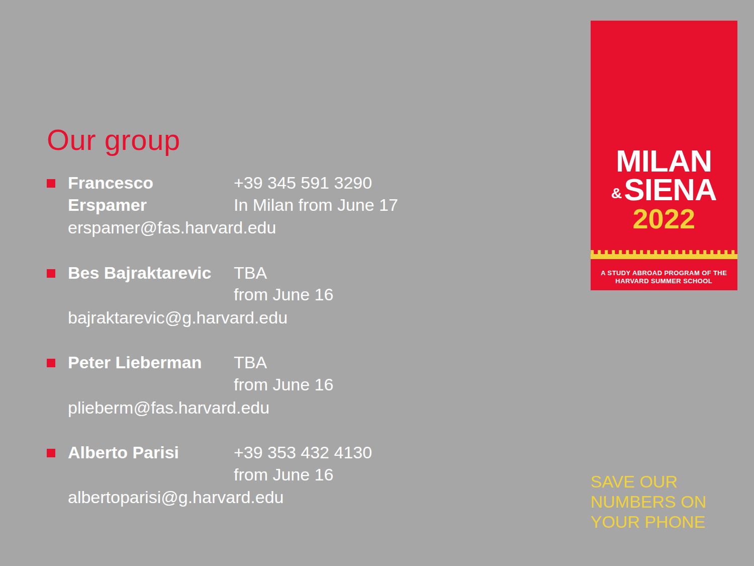Our group
Francesco Erspamer +39 345 591 3290
In Milan from June 17
erspamer@fas.harvard.edu
Bes Bajraktarevic TBA
from June 16
bajraktarevic@g.harvard.edu
Peter Lieberman TBA
from June 16
plieberm@fas.harvard.edu
Alberto Parisi +39 353 432 4130
from June 16
albertoparisi@g.harvard.edu
MILAN
&
SIENA
2022
A STUDY ABROAD PROGRAM OF THE
HARVARD SUMMER SCHOOL
SAVE OUR NUMBERS ON YOUR PHONE